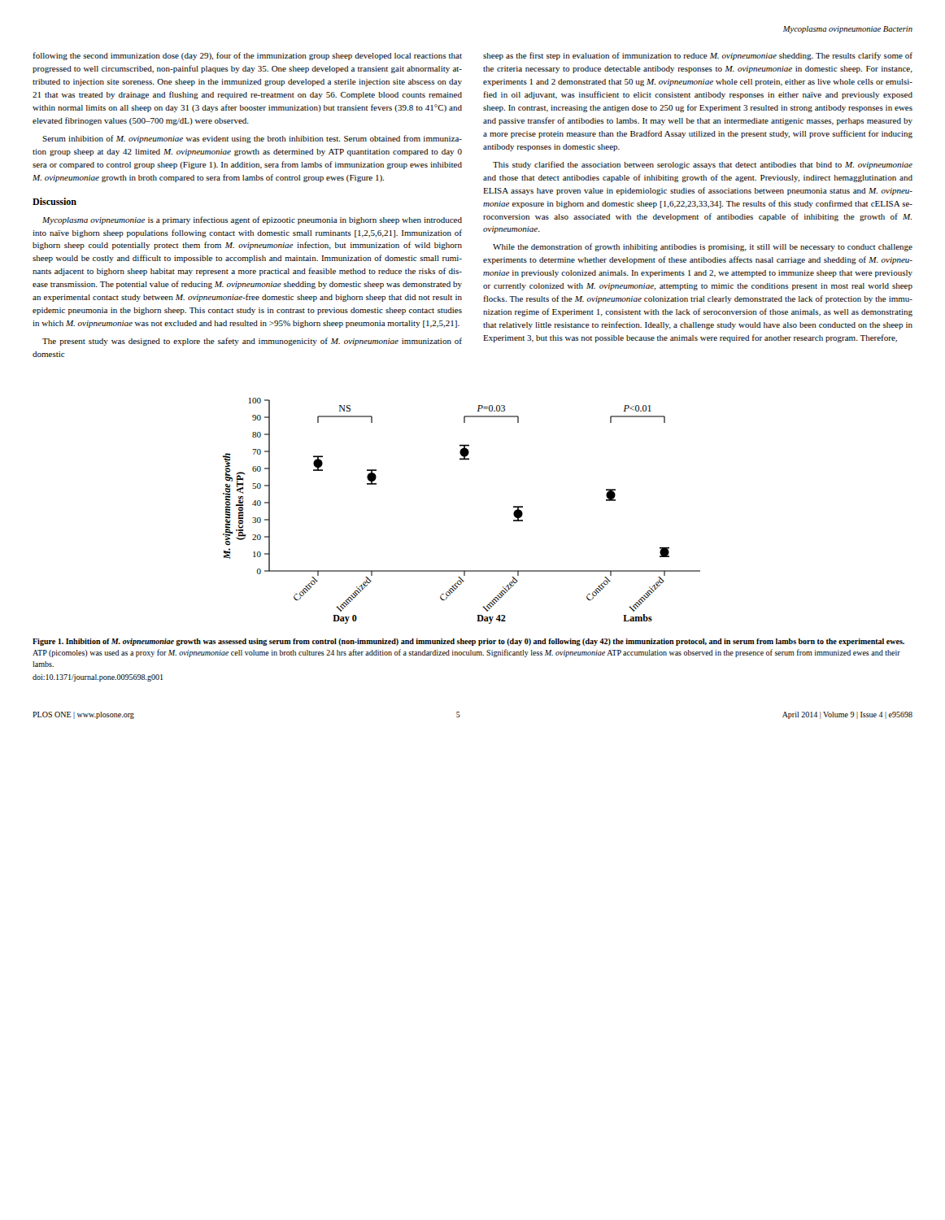Mycoplasma ovipneumoniae Bacterin
following the second immunization dose (day 29), four of the immunization group sheep developed local reactions that progressed to well circumscribed, non-painful plaques by day 35. One sheep developed a transient gait abnormality attributed to injection site soreness. One sheep in the immunized group developed a sterile injection site abscess on day 21 that was treated by drainage and flushing and required re-treatment on day 56. Complete blood counts remained within normal limits on all sheep on day 31 (3 days after booster immunization) but transient fevers (39.8 to 41°C) and elevated fibrinogen values (500–700 mg/dL) were observed.
Serum inhibition of M. ovipneumoniae was evident using the broth inhibition test. Serum obtained from immunization group sheep at day 42 limited M. ovipneumoniae growth as determined by ATP quantitation compared to day 0 sera or compared to control group sheep (Figure 1). In addition, sera from lambs of immunization group ewes inhibited M. ovipneumoniae growth in broth compared to sera from lambs of control group ewes (Figure 1).
Discussion
Mycoplasma ovipneumoniae is a primary infectious agent of epizootic pneumonia in bighorn sheep when introduced into naïve bighorn sheep populations following contact with domestic small ruminants [1,2,5,6,21]. Immunization of bighorn sheep could potentially protect them from M. ovipneumoniae infection, but immunization of wild bighorn sheep would be costly and difficult to impossible to accomplish and maintain. Immunization of domestic small ruminants adjacent to bighorn sheep habitat may represent a more practical and feasible method to reduce the risks of disease transmission. The potential value of reducing M. ovipneumoniae shedding by domestic sheep was demonstrated by an experimental contact study between M. ovipneumoniae-free domestic sheep and bighorn sheep that did not result in epidemic pneumonia in the bighorn sheep. This contact study is in contrast to previous domestic sheep contact studies in which M. ovipneumoniae was not excluded and had resulted in >95% bighorn sheep pneumonia mortality [1,2,5,21].
The present study was designed to explore the safety and immunogenicity of M. ovipneumoniae immunization of domestic
sheep as the first step in evaluation of immunization to reduce M. ovipneumoniae shedding. The results clarify some of the criteria necessary to produce detectable antibody responses to M. ovipneumoniae in domestic sheep. For instance, experiments 1 and 2 demonstrated that 50 ug M. ovipneumoniae whole cell protein, either as live whole cells or emulsified in oil adjuvant, was insufficient to elicit consistent antibody responses in either naïve and previously exposed sheep. In contrast, increasing the antigen dose to 250 ug for Experiment 3 resulted in strong antibody responses in ewes and passive transfer of antibodies to lambs. It may well be that an intermediate antigenic masses, perhaps measured by a more precise protein measure than the Bradford Assay utilized in the present study, will prove sufficient for inducing antibody responses in domestic sheep.
This study clarified the association between serologic assays that detect antibodies that bind to M. ovipneumoniae and those that detect antibodies capable of inhibiting growth of the agent. Previously, indirect hemagglutination and ELISA assays have proven value in epidemiologic studies of associations between pneumonia status and M. ovipneumoniae exposure in bighorn and domestic sheep [1,6,22,23,33,34]. The results of this study confirmed that cELISA seroconversion was also associated with the development of antibodies capable of inhibiting the growth of M. ovipneumoniae.
While the demonstration of growth inhibiting antibodies is promising, it still will be necessary to conduct challenge experiments to determine whether development of these antibodies affects nasal carriage and shedding of M. ovipneumoniae in previously colonized animals. In experiments 1 and 2, we attempted to immunize sheep that were previously or currently colonized with M. ovipneumoniae, attempting to mimic the conditions present in most real world sheep flocks. The results of the M. ovipneumoniae colonization trial clearly demonstrated the lack of protection by the immunization regime of Experiment 1, consistent with the lack of seroconversion of those animals, as well as demonstrating that relatively little resistance to reinfection. Ideally, a challenge study would have also been conducted on the sheep in Experiment 3, but this was not possible because the animals were required for another research program. Therefore,
M. ovipneumoniae growth (picomoles ATP) 0 10 20 30 40 50 60 70 80 90 100 NS P=0.03 P<0.01 Control Immunized Control Immunized Control Immunized Day 0 Day 42 Lambs
Figure 1. Inhibition of M. ovipneumoniae growth was assessed using serum from control (non-immunized) and immunized sheep prior to (day 0) and following (day 42) the immunization protocol, and in serum from lambs born to the experimental ewes. ATP (picomoles) was used as a proxy for M. ovipneumoniae cell volume in broth cultures 24 hrs after addition of a standardized inoculum. Significantly less M. ovipneumoniae ATP accumulation was observed in the presence of serum from immunized ewes and their lambs. doi:10.1371/journal.pone.0095698.g001
PLOS ONE | www.plosone.org
5
April 2014 | Volume 9 | Issue 4 | e95698